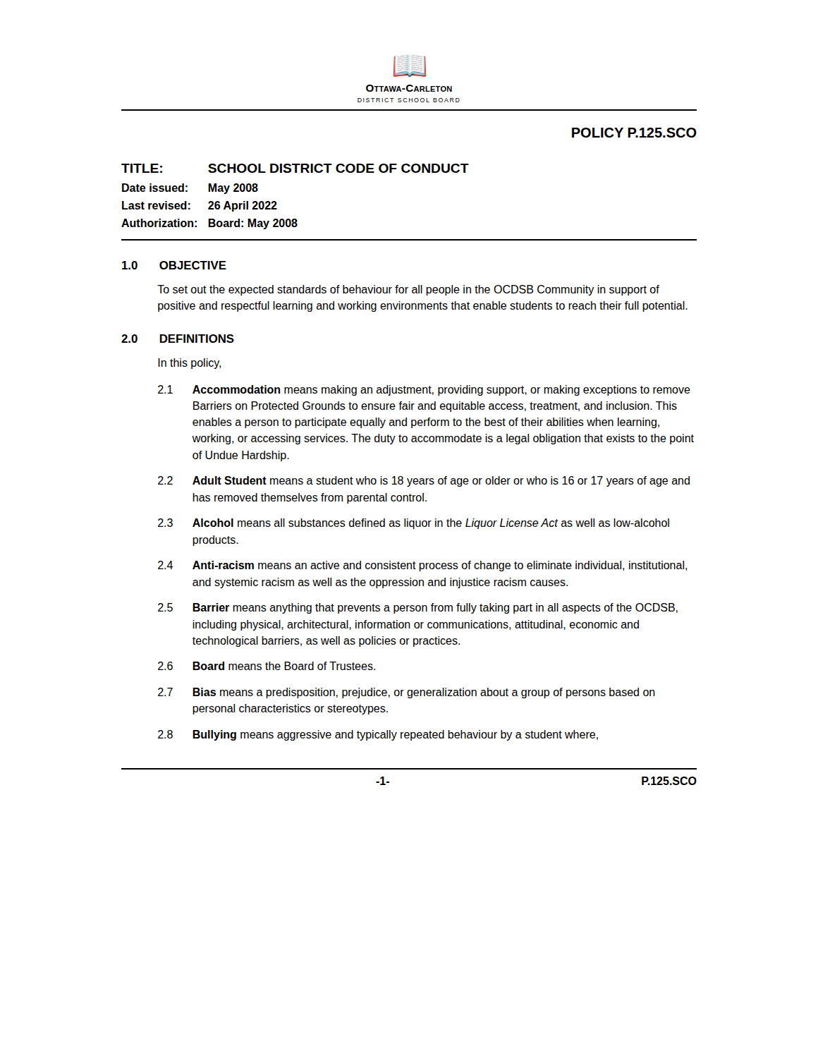📖
Ottawa-Carleton
District School Board
POLICY P.125.SCO
| TITLE: | SCHOOL DISTRICT CODE OF CONDUCT |
| Date issued: | May 2008 |
| Last revised: | 26 April 2022 |
| Authorization: | Board: May 2008 |
1.0 OBJECTIVE
To set out the expected standards of behaviour for all people in the OCDSB Community in support of positive and respectful learning and working environments that enable students to reach their full potential.
2.0 DEFINITIONS
In this policy,
2.1 Accommodation means making an adjustment, providing support, or making exceptions to remove Barriers on Protected Grounds to ensure fair and equitable access, treatment, and inclusion. This enables a person to participate equally and perform to the best of their abilities when learning, working, or accessing services. The duty to accommodate is a legal obligation that exists to the point of Undue Hardship.
2.2 Adult Student means a student who is 18 years of age or older or who is 16 or 17 years of age and has removed themselves from parental control.
2.3 Alcohol means all substances defined as liquor in the Liquor License Act as well as low-alcohol products.
2.4 Anti-racism means an active and consistent process of change to eliminate individual, institutional, and systemic racism as well as the oppression and injustice racism causes.
2.5 Barrier means anything that prevents a person from fully taking part in all aspects of the OCDSB, including physical, architectural, information or communications, attitudinal, economic and technological barriers, as well as policies or practices.
2.6 Board means the Board of Trustees.
2.7 Bias means a predisposition, prejudice, or generalization about a group of persons based on personal characteristics or stereotypes.
2.8 Bullying means aggressive and typically repeated behaviour by a student where,
-1- P.125.SCO